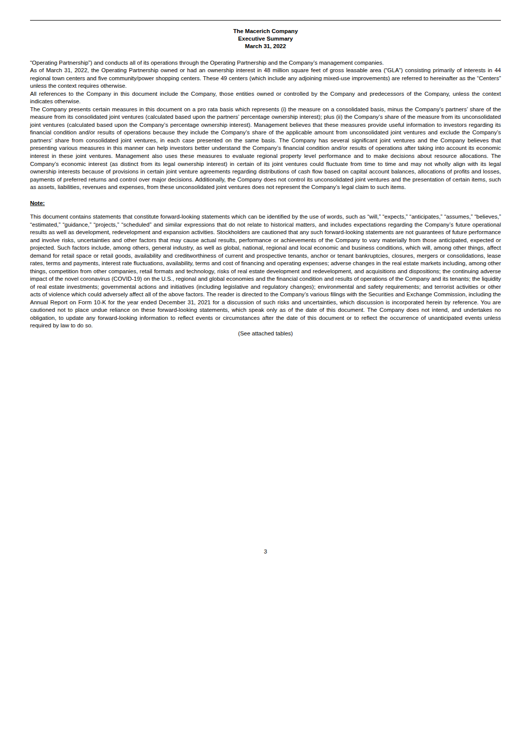The Macerich Company
Executive Summary
March 31, 2022
“Operating Partnership”) and conducts all of its operations through the Operating Partnership and the Company’s management companies.
As of March 31, 2022, the Operating Partnership owned or had an ownership interest in 48 million square feet of gross leasable area (“GLA”) consisting primarily of interests in 44 regional town centers and five community/power shopping centers. These 49 centers (which include any adjoining mixed-use improvements) are referred to hereinafter as the “Centers” unless the context requires otherwise.
All references to the Company in this document include the Company, those entities owned or controlled by the Company and predecessors of the Company, unless the context indicates otherwise.
The Company presents certain measures in this document on a pro rata basis which represents (i) the measure on a consolidated basis, minus the Company’s partners’ share of the measure from its consolidated joint ventures (calculated based upon the partners’ percentage ownership interest); plus (ii) the Company’s share of the measure from its unconsolidated joint ventures (calculated based upon the Company’s percentage ownership interest). Management believes that these measures provide useful information to investors regarding its financial condition and/or results of operations because they include the Company’s share of the applicable amount from unconsolidated joint ventures and exclude the Company’s partners’ share from consolidated joint ventures, in each case presented on the same basis. The Company has several significant joint ventures and the Company believes that presenting various measures in this manner can help investors better understand the Company’s financial condition and/or results of operations after taking into account its economic interest in these joint ventures. Management also uses these measures to evaluate regional property level performance and to make decisions about resource allocations. The Company’s economic interest (as distinct from its legal ownership interest) in certain of its joint ventures could fluctuate from time to time and may not wholly align with its legal ownership interests because of provisions in certain joint venture agreements regarding distributions of cash flow based on capital account balances, allocations of profits and losses, payments of preferred returns and control over major decisions. Additionally, the Company does not control its unconsolidated joint ventures and the presentation of certain items, such as assets, liabilities, revenues and expenses, from these unconsolidated joint ventures does not represent the Company’s legal claim to such items.
Note:
This document contains statements that constitute forward-looking statements which can be identified by the use of words, such as “will,” “expects,” “anticipates,” “assumes,” “believes,” “estimated,” “guidance,” “projects,” “scheduled” and similar expressions that do not relate to historical matters, and includes expectations regarding the Company’s future operational results as well as development, redevelopment and expansion activities. Stockholders are cautioned that any such forward-looking statements are not guarantees of future performance and involve risks, uncertainties and other factors that may cause actual results, performance or achievements of the Company to vary materially from those anticipated, expected or projected. Such factors include, among others, general industry, as well as global, national, regional and local economic and business conditions, which will, among other things, affect demand for retail space or retail goods, availability and creditworthiness of current and prospective tenants, anchor or tenant bankruptcies, closures, mergers or consolidations, lease rates, terms and payments, interest rate fluctuations, availability, terms and cost of financing and operating expenses; adverse changes in the real estate markets including, among other things, competition from other companies, retail formats and technology, risks of real estate development and redevelopment, and acquisitions and dispositions; the continuing adverse impact of the novel coronavirus (COVID-19) on the U.S., regional and global economies and the financial condition and results of operations of the Company and its tenants; the liquidity of real estate investments; governmental actions and initiatives (including legislative and regulatory changes); environmental and safety requirements; and terrorist activities or other acts of violence which could adversely affect all of the above factors. The reader is directed to the Company’s various filings with the Securities and Exchange Commission, including the Annual Report on Form 10-K for the year ended December 31, 2021 for a discussion of such risks and uncertainties, which discussion is incorporated herein by reference. You are cautioned not to place undue reliance on these forward-looking statements, which speak only as of the date of this document. The Company does not intend, and undertakes no obligation, to update any forward-looking information to reflect events or circumstances after the date of this document or to reflect the occurrence of unanticipated events unless required by law to do so.
(See attached tables)
3